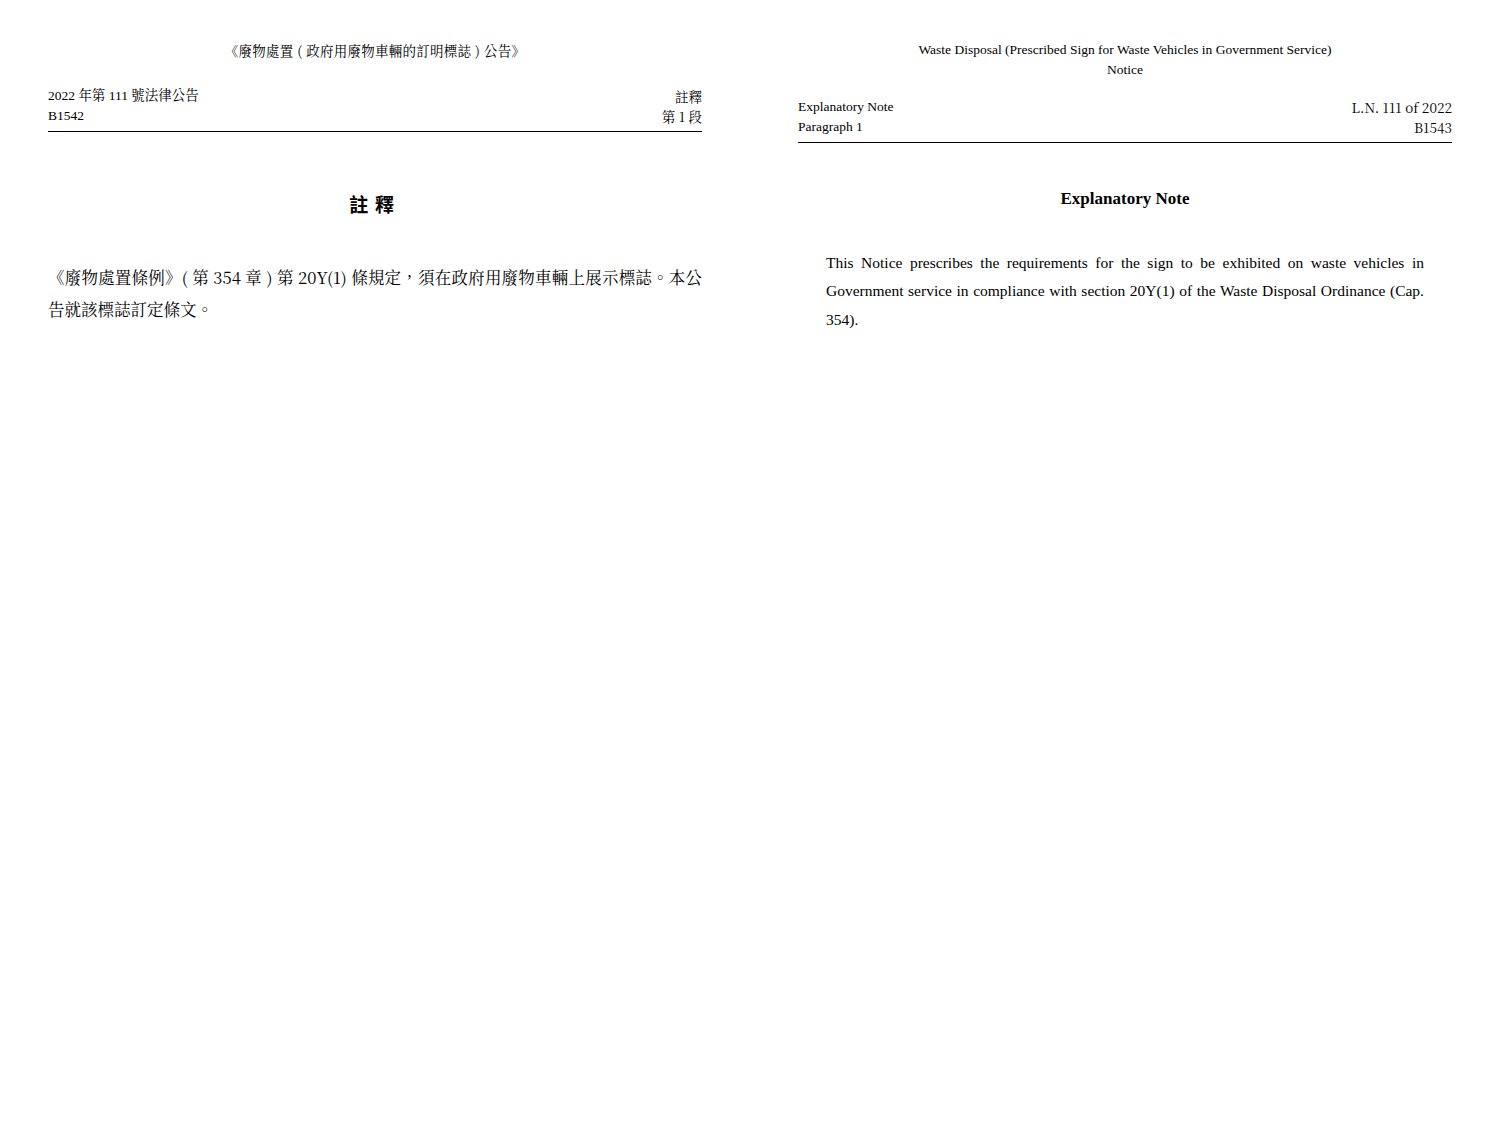《廢物處置 ( 政府用廢物車輛的訂明標誌 ) 公告》
2022 年第 111 號法律公告
B1542
註釋
第 1 段
註釋
《廢物處置條例》( 第 354 章 ) 第 20Y(1) 條規定，須在政府用廢物車輛上展示標誌。本公告就該標誌訂定條文。
Waste Disposal (Prescribed Sign for Waste Vehicles in Government Service)
Notice
Explanatory Note
Paragraph 1
L.N. 111 of 2022
B1543
Explanatory Note
This Notice prescribes the requirements for the sign to be exhibited on waste vehicles in Government service in compliance with section 20Y(1) of the Waste Disposal Ordinance (Cap. 354).